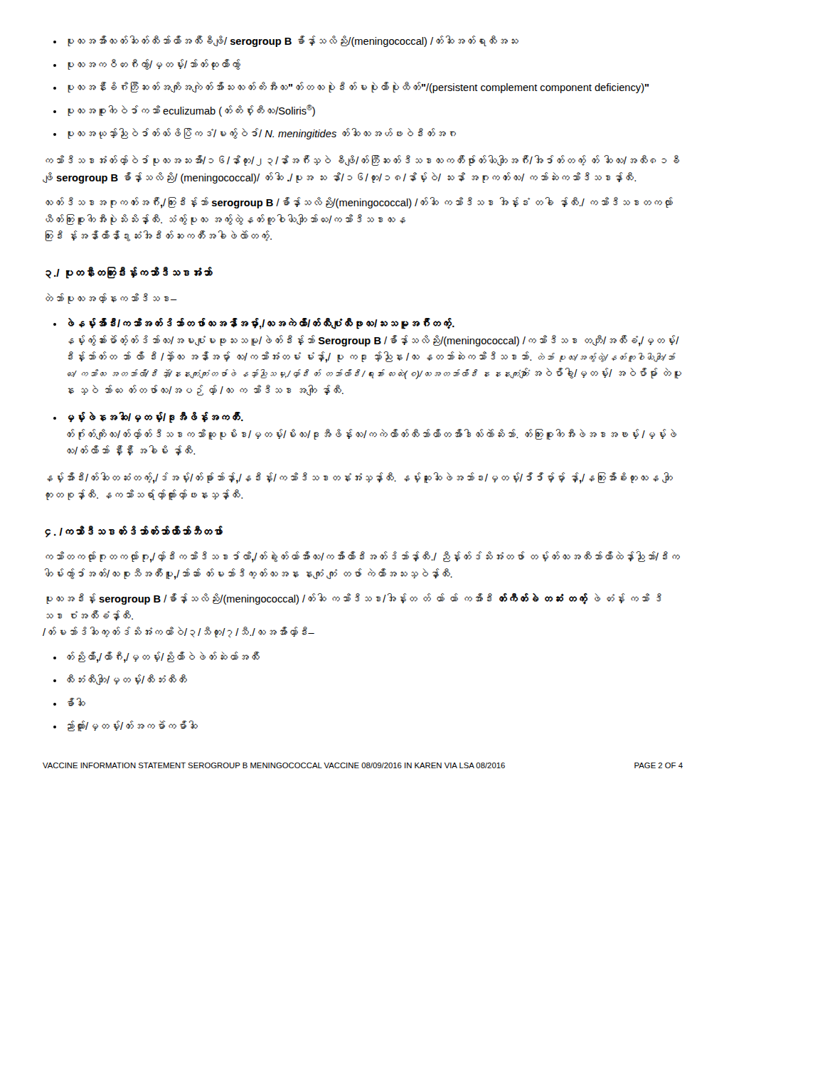ပုၢလၢအအိာ်လၢတၢ်ဆါတၢ်လီၢဘာ်ယိာ်အလီၢ်ခီဖျိ/ serogroup B ခိာ်နှာ်သလိညိး/(meningococcal) /တၢ်ဆါအတၢ်ရၢလီၢအသး
ပုၢလၢအကဝီဟးဂီၢကွာ်/မှတမှၢ်/ဘာ်တၢ်ထုးထိာ်ကွာ်
ပုၢလၢအနီၢ်ခိဂံၢ်တြီဆၢတၢ်အကျိၢအကျဲတၢ်အိာ်သးလၢတၢ်ကိးအီၢလၢ"တၢ်တလၢပုဲၢဒီးတၢ်မၢပုဲၢထိာ်ပုဲၢထီတၢ်"/(persistent complement component deficiency)"
ပုၢလၢအစူးကါဝဲဒာ်ကသံာ် eculizumab (တၢ်ကိးစှၢ်ကီးလၢ/Soliris®)
ပုၢလၢအယုသှာ်ညါဝဲဒာ်တၢ်ယၢ်ဖိပြိကဒံ/မၢကွၢ်ဝဲဒာ်/ N. meningitides တၢ်ဆါလၢအဟ်ဖးဝဲဒီးတၢ်အဂၢ
ကသံာ်ဒီသဒၢအံၢတၢ်ဟှာ်ဝဲဒာ်ပုၢလၢအသးအိာ်/၁၆/နံာ်တုၢ/၂၃/နံာ်အဂီၢ်သှဝဲ ခီဖျိ/တၢ်တြီဆၢတၢ်ဒီသဒၢလၢကတီၢ်ဖုာ်တၢ်ယါဘျါအဂီၢ်/အါဒာ်တၢ်တက့ၢ် တၢ် ဆါလၢ/အလီၢ၈၁ခီဖျိ serogroup B ခိာ်နှာ်သလိညိး/ (meningococcal)/ တၢ်ဆါ ./ပုၢအ သး နံာ်/၁၆/တုၢ/၁၈/နံာ်မှၢ်ဝဲ/ သးနံာ် အဂုၢကတၢၢ်လၢ/ ကဘာ်ဆဲးကသံာ်ဒီသဒၢနှာ်လီၢ.
လၢတၢ်ဒီသဒၢအဂုၢကတၢၢ်အဂီၢ်,/ကြၢးဒီးနှၢ်ဘာ် serogroup B /ခိာ်နှာ်သလိညိး/(meningococcal) /တၢ်ဆါ ကသံာ်ဒီသဒၢ အါနှၢ်ဒံး တခါ နှာ်လီၢ./ ကသံာ်ဒီသဒၢတကလုာ်ယီတၢ်ကြၢးစူးကါအီၢပုဲၢသိးသိးနှာ်လီၢ. သံကွၢ်ပုၢလၢ အကွၢ်ထွဲနတၢ်ကူစါယါဘျါဘာ်ယး/ကသံာ်ဒီသဒၢလၢန
ကြၢးဒီး နှၢ်အနိာ်ထိာ်နိာ်ဒွးဆံးအါဒီးတၢ်ဆၢကတီၢ်အခါဖဲလဲာ်တက့ၢ်.
၃./ ပုၢတနီၢတကြၢးဒီးနှၢ်ကသံာ်ဒီသဒၢအံၢဘာ်
တဲဘာ်ပုၢလၢအဟှာ်နၢကသံာ်ဒီသဒၢ–
ဖဲနမှၢ်အိာ်ဒီး/ကသံာ်အတၢ်ဒိဘာ်တဖာ်လၢအနိာ်အမှာ်,/လၢအကဲထိာ်/တၢ်လီၢပျံၢလီၢဖုးလၢ/သးသမူအဂီၢ်တက့ၢ်.
နမှၢ်ကွၢ်ဆၢာ်မဲာ်တ့ၢ်တၢ်ဒိဘာ်လၢ/အမၢပျံၢမၢဖုးသးသမူ/ဖဲတၢ်ဒီးနှၢ်ဘာ် Serogroup B /ခိာ်နှာ်သလိညိး/(meningococcal) /ကသံာ်ဒီသဒၢ တဘျီ/အလီၢ်ခံ,/မှတမှၢ်/ဒီးနှၢ်ဘာ်တၢ်တ ဘာ် လိာ် ဒီး /သှဲာ်လၢ အနိာ်အမှာ် လၢ/ကသံာ်အံၢတမံၢ မံၢနှာ်,/ ပုၢ ကဒုး သှာ်ညါနၢ /လၢ နတဘာ်ဆဲးကသံာ်ဒီသဒၢဘာ်. တဲဘာ် ပုၢလၢ/အကွၢ်ထွဲ/နတၢ်ကူစါယါဘျါ/ဘာ်ယး/ ကသံာ်လၢ အတဘာ်လိာ်/ဒီး သှဲာ်/နၢနၢကျံၢကျံၢတဖာ်ဖဲ နသှာ်ညါသမှၢ,/ယှာ်ဒီး တၢ် တဘာ်လိာ်ဒီး /ရၢးဘၢာ် လးထဲး(စ)/လၢအတဘာ်လိာ်ဒီး နၢ နၢနၢကျံၢကျံၢာ် အဝဲပိာ်ခွါ/မှတမှၢ်/ အဝဲပိာ်မုာ် တဲပူး နၢ သှဝဲ ဘာ်ယး တၢ်တဖာ်လၢ/အပဉ် ယှာ် /လၢ က သံာ်ဒီသဒၢ အကျါ နှာ်လီၢ.
မှမှၢ်ဖဲနၢအဆါ/မှတမှၢ်/ဒုးအီဖိနှၢ်အကတီၢ်.
တၢ်ဂုၢ်တၢ်ကျိၢလၢ/တၢ်ဟှာ်တၢ်ဒီသဒၢကသံာ်ဆူပုၢမိၢဒၢ/မှတမှၢ်/မိၢလၢ/ဒုးအီဖိနှၢ်လၢ/ကကဲထိာ်တၢ်လီၢဘာ်ယိာ်တအိာ်ဒါလၢ်ကဲာ်ဆိးဘာ်. တၢ်ကြၢးစူးကါအီၢဖဲအဒၢအဖၢမှၢ် /မှမှၢ်ဖဲလၢ/တၢ်လိာ်ဘာ် နှီၢ်နှီၢ် အခါမိၢ နှာ်လီၢ.
နမှၢ်အိာ်ဒီး/တၢ်ဆါတဆံးတက့ၢ်,/ဒ်အမှၢ်/တၢ်ခုာ်ဘာ်နှာ်,/နဒီးနှၢ်/ကသံာ်ဒီသဒၢတနံၢအံၢသှနှာ်လီၢ. နမှၢ်ဆူးဆါဖဲအဘာ်ဒး/မှတမှၢ်/ဒိာ်ဒိာ်မှာ်မှာ် နှာ်,/နကြၢးအိာ်ခိးတုၢလၢန ဘျါ ကုၢတစုနှာ်လီၢ. နကသံာ်သရာ်ဟှာ်ကူာ်ဟှာ်ဖးနၢသှနှာ်လီၢ.
၄. /ကသံာ်ဒီသဒၢတၢ်ဒိဘာ်တၢ်ဘာ်ယိာ်ဘာ်ဘီတဖာ်
ကသံာ်တကလုာ်ဂုၢတကလုာ်ဂုၢ,/ယှာ်ဒီးကသံာ်ဒီသဒၢဒာ်လံာ်,/တၢ်ခွဲးတၢ်ယာ်အိာ်လၢ/ကအိာ်ထိာ်ဒီးအတၢ်ဒိဘာ်နှာ်လီၢ./ ညီနှၢ်တၢ်ဒ်သိးအံၢတဖာ် တမှၢ်တၢ်လၢအလီၢဘာ်ယိာ်ထဲနှာ်ညါဘာ်/ဒီးကဟါမၢ်ကွာ်ဒာ်အတၢ်/လၢစုၢသီအတီၢ်ပူၢ,/ဘာ်ဆာ် တၢ်မၢဘာ်ဒီက့ၢတၢ်လၢအနၢ နၢကျံၢ ကျံၢ တဖာ် ကဲထိာ်အသးသှဝဲနှာ်လီၢ.
ပုၢလၢအဒီးနှၢ် serogroup B /ခိာ်နှာ်သလိညိး/(meningococcal) /တၢ်ဆါ ကသံာ်ဒီသဒၢ/အါနှၢ်တ တ် ယာ် ယာ် ကအိာ်ဒီး တၢ်ကီတၢ်ခဲ တဆံး တက့ၢ် ဖဲ ဟံးနှၢ် ကသံာ် ဒီ သဒၢ ဝံၢအလီၢ်ခံနှာ်လီၢ.
/တၢ်မၢဘာ်ဒိဆါက့ၢတၢ်ဒ်သိးအံၢကယံာ်ဝဲ/၃/သီတုၢ/၇/သီ./လၢအအိာ်ယှာ်ဒီး–
တၢ်ညိးထိာ်,/ထိာ်ဂီၢ,/မှတမှၢ်/ညိးထိာ်ဝဲဖဲတၢ်ဆဲးယာ်အလီၢ်
လီၢဘံးလီၢဘျါ/မှတမှၢ်/လီၢဘံးလီၢတီၢ
ခိာ်ဆါ
ညာ်ထူာ်/မှတမှၢ်/တၢ်အကမဲာ်ကမိာ်ဆါ
VACCINE INFORMATION STATEMENT SEROGROUP B MENINGOCOCCAL VACCINE 08/09/2016 IN KAREN VIA LSA 08/2016
PAGE 2 OF 4